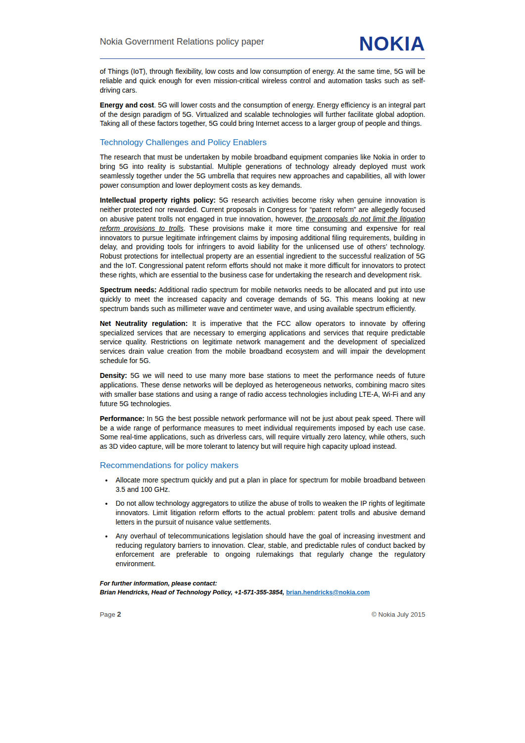Nokia Government Relations policy paper
NOKIA
of Things (IoT), through flexibility, low costs and low consumption of energy. At the same time, 5G will be reliable and quick enough for even mission-critical wireless control and automation tasks such as self-driving cars.
Energy and cost. 5G will lower costs and the consumption of energy. Energy efficiency is an integral part of the design paradigm of 5G. Virtualized and scalable technologies will further facilitate global adoption. Taking all of these factors together, 5G could bring Internet access to a larger group of people and things.
Technology Challenges and Policy Enablers
The research that must be undertaken by mobile broadband equipment companies like Nokia in order to bring 5G into reality is substantial. Multiple generations of technology already deployed must work seamlessly together under the 5G umbrella that requires new approaches and capabilities, all with lower power consumption and lower deployment costs as key demands.
Intellectual property rights policy: 5G research activities become risky when genuine innovation is neither protected nor rewarded. Current proposals in Congress for “patent reform” are allegedly focused on abusive patent trolls not engaged in true innovation, however, the proposals do not limit the litigation reform provisions to trolls. These provisions make it more time consuming and expensive for real innovators to pursue legitimate infringement claims by imposing additional filing requirements, building in delay, and providing tools for infringers to avoid liability for the unlicensed use of others’ technology. Robust protections for intellectual property are an essential ingredient to the successful realization of 5G and the IoT. Congressional patent reform efforts should not make it more difficult for innovators to protect these rights, which are essential to the business case for undertaking the research and development risk.
Spectrum needs: Additional radio spectrum for mobile networks needs to be allocated and put into use quickly to meet the increased capacity and coverage demands of 5G. This means looking at new spectrum bands such as millimeter wave and centimeter wave, and using available spectrum efficiently.
Net Neutrality regulation: It is imperative that the FCC allow operators to innovate by offering specialized services that are necessary to emerging applications and services that require predictable service quality. Restrictions on legitimate network management and the development of specialized services drain value creation from the mobile broadband ecosystem and will impair the development schedule for 5G.
Density: 5G we will need to use many more base stations to meet the performance needs of future applications. These dense networks will be deployed as heterogeneous networks, combining macro sites with smaller base stations and using a range of radio access technologies including LTE-A, Wi-Fi and any future 5G technologies.
Performance: In 5G the best possible network performance will not be just about peak speed. There will be a wide range of performance measures to meet individual requirements imposed by each use case. Some real-time applications, such as driverless cars, will require virtually zero latency, while others, such as 3D video capture, will be more tolerant to latency but will require high capacity upload instead.
Recommendations for policy makers
Allocate more spectrum quickly and put a plan in place for spectrum for mobile broadband between 3.5 and 100 GHz.
Do not allow technology aggregators to utilize the abuse of trolls to weaken the IP rights of legitimate innovators. Limit litigation reform efforts to the actual problem: patent trolls and abusive demand letters in the pursuit of nuisance value settlements.
Any overhaul of telecommunications legislation should have the goal of increasing investment and reducing regulatory barriers to innovation. Clear, stable, and predictable rules of conduct backed by enforcement are preferable to ongoing rulemakings that regularly change the regulatory environment.
For further information, please contact:
Brian Hendricks, Head of Technology Policy, +1-571-355-3854, brian.hendricks@nokia.com
Page 2
© Nokia July 2015